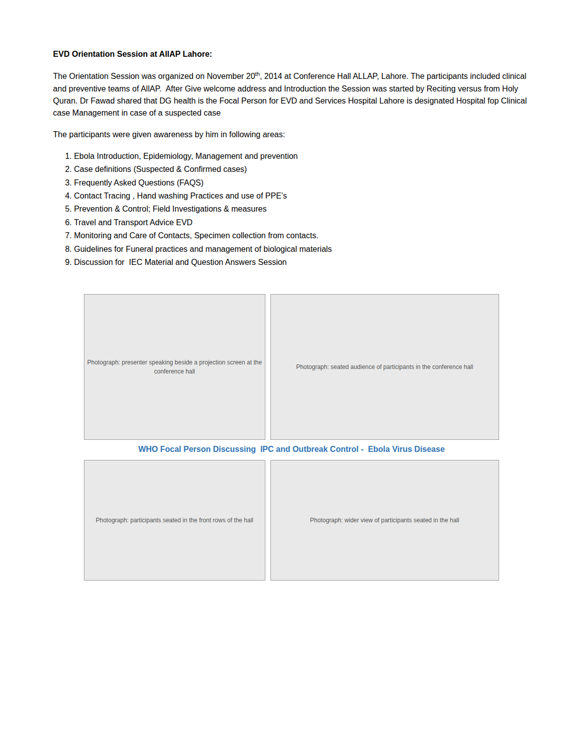EVD Orientation Session at AllAP Lahore:
The Orientation Session was organized on November 20th, 2014 at Conference Hall ALLAP, Lahore. The participants included clinical and preventive teams of AllAP. After Give welcome address and Introduction the Session was started by Reciting versus from Holy Quran. Dr Fawad shared that DG health is the Focal Person for EVD and Services Hospital Lahore is designated Hospital fop Clinical case Management in case of a suspected case
The participants were given awareness by him in following areas:
Ebola Introduction, Epidemiology, Management and prevention
Case definitions (Suspected & Confirmed cases)
Frequently Asked Questions (FAQS)
Contact Tracing , Hand washing Practices and use of PPE’s
Prevention & Control; Field Investigations & measures
Travel and Transport Advice EVD
Monitoring and Care of Contacts, Specimen collection from contacts.
Guidelines for Funeral practices and management of biological materials
Discussion for IEC Material and Question Answers Session
Photograph: presenter speaking beside a projection screen at the conference hall
Photograph: seated audience of participants in the conference hall
WHO Focal Person Discussing IPC and Outbreak Control - Ebola Virus Disease
Photograph: participants seated in the front rows of the hall
Photograph: wider view of participants seated in the hall